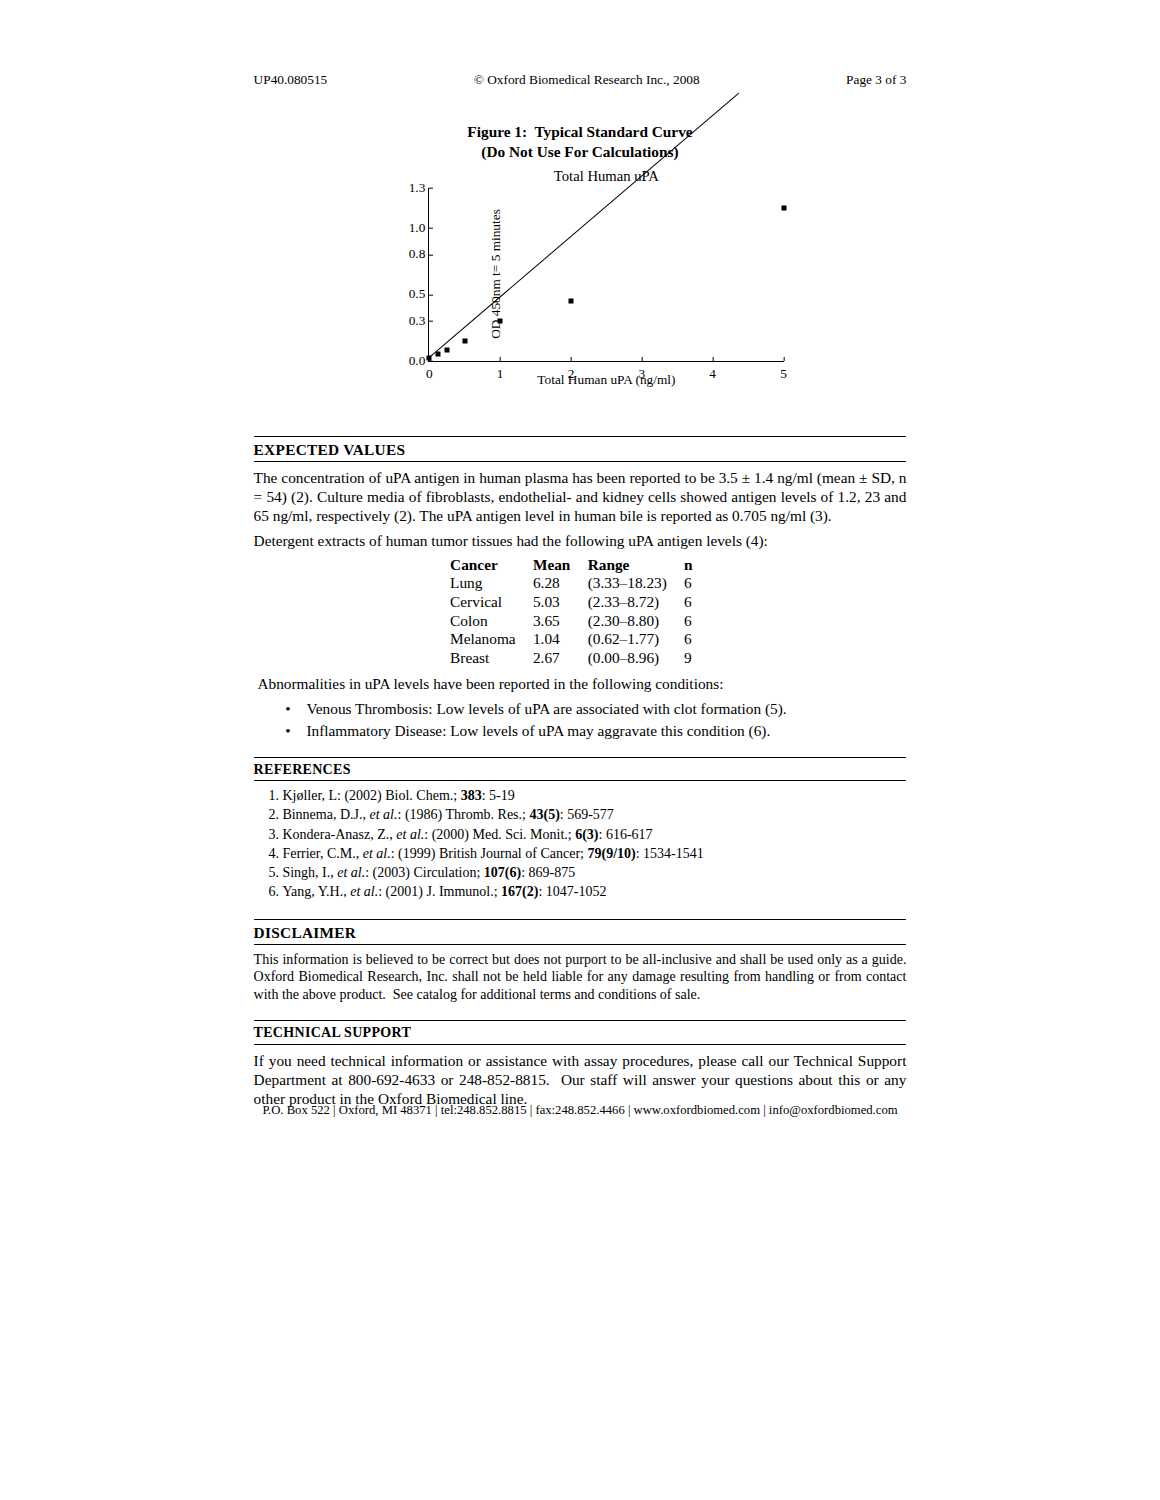UP40.080515
© Oxford Biomedical Research Inc., 2008
Page 3 of 3
Figure 1: Typical Standard Curve
(Do Not Use For Calculations)
Total Human uPA
OD 450nm t= 5 minutes
1.3
1.0
0.8
0.5
0.3
0.0
0
1
2
3
4
5
Total Human uPA (ng/ml)
EXPECTED VALUES
The concentration of uPA antigen in human plasma has been reported to be 3.5 ± 1.4 ng/ml (mean ± SD, n = 54) (2). Culture media of fibroblasts, endothelial- and kidney cells showed antigen levels of 1.2, 23 and 65 ng/ml, respectively (2). The uPA antigen level in human bile is reported as 0.705 ng/ml (3).
Detergent extracts of human tumor tissues had the following uPA antigen levels (4):
| Cancer | Mean | Range | n |
| --- | --- | --- | --- |
| Lung | 6.28 | (3.33–18.23) | 6 |
| Cervical | 5.03 | (2.33–8.72) | 6 |
| Colon | 3.65 | (2.30–8.80) | 6 |
| Melanoma | 1.04 | (0.62–1.77) | 6 |
| Breast | 2.67 | (0.00–8.96) | 9 |
Abnormalities in uPA levels have been reported in the following conditions:
Venous Thrombosis: Low levels of uPA are associated with clot formation (5).
Inflammatory Disease: Low levels of uPA may aggravate this condition (6).
REFERENCES
Kjøller, L: (2002) Biol. Chem.; 383: 5-19
Binnema, D.J., et al.: (1986) Thromb. Res.; 43(5): 569-577
Kondera-Anasz, Z., et al.: (2000) Med. Sci. Monit.; 6(3): 616-617
Ferrier, C.M., et al.: (1999) British Journal of Cancer; 79(9/10): 1534-1541
Singh, I., et al.: (2003) Circulation; 107(6): 869-875
Yang, Y.H., et al.: (2001) J. Immunol.; 167(2): 1047-1052
DISCLAIMER
This information is believed to be correct but does not purport to be all-inclusive and shall be used only as a guide. Oxford Biomedical Research, Inc. shall not be held liable for any damage resulting from handling or from contact with the above product. See catalog for additional terms and conditions of sale.
TECHNICAL SUPPORT
If you need technical information or assistance with assay procedures, please call our Technical Support Department at 800-692-4633 or 248-852-8815. Our staff will answer your questions about this or any other product in the Oxford Biomedical line.
P.O. Box 522 | Oxford, MI 48371 | tel:248.852.8815 | fax:248.852.4466 | www.oxfordbiomed.com | info@oxfordbiomed.com